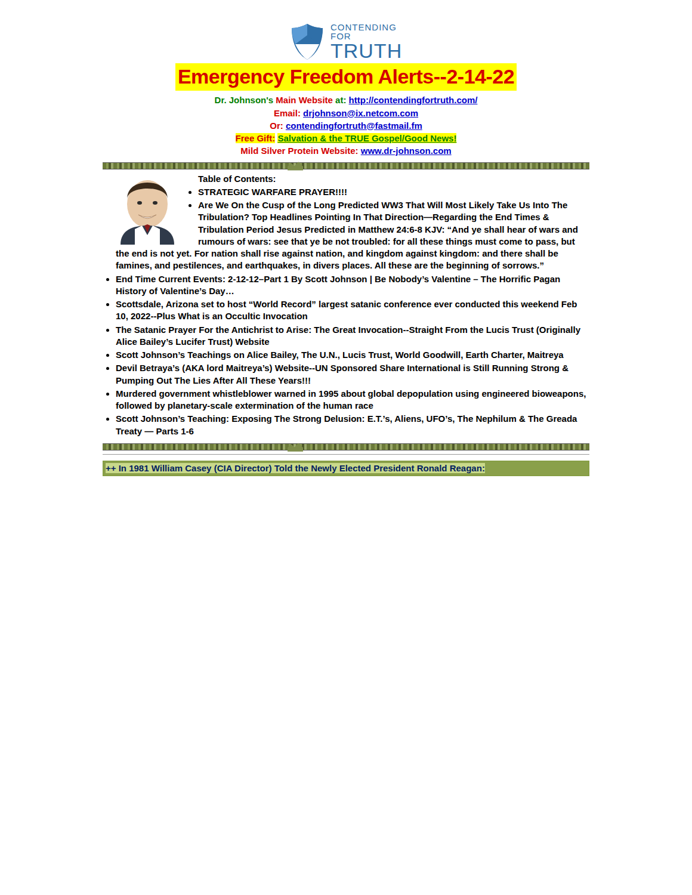CONTENDING FOR TRUTH
Emergency Freedom Alerts--2-14-22
Dr. Johnson's Main Website at: http://contendingfortruth.com/
Email: drjohnson@ix.netcom.com
Or: contendingfortruth@fastmail.fm
Free Gift: Salvation & the TRUE Gospel/Good News!
Mild Silver Protein Website: www.dr-johnson.com
Table of Contents:
STRATEGIC WARFARE PRAYER!!!!
Are We On the Cusp of the Long Predicted WW3 That Will Most Likely Take Us Into The Tribulation? Top Headlines Pointing In That Direction—Regarding the End Times & Tribulation Period Jesus Predicted in Matthew 24:6-8 KJV: “And ye shall hear of wars and rumours of wars: see that ye be not troubled: for all these things must come to pass, but the end is not yet. For nation shall rise against nation, and kingdom against kingdom: and there shall be famines, and pestilences, and earthquakes, in divers places. All these are the beginning of sorrows.”
End Time Current Events: 2-12-12–Part 1 By Scott Johnson | Be Nobody’s Valentine – The Horrific Pagan History of Valentine’s Day…
Scottsdale, Arizona set to host “World Record” largest satanic conference ever conducted this weekend Feb 10, 2022--Plus What is an Occultic Invocation
The Satanic Prayer For the Antichrist to Arise: The Great Invocation--Straight From the Lucis Trust (Originally Alice Bailey’s Lucifer Trust) Website
Scott Johnson’s Teachings on Alice Bailey, The U.N., Lucis Trust, World Goodwill, Earth Charter, Maitreya
Devil Betraya’s (AKA lord Maitreya’s) Website--UN Sponsored Share International is Still Running Strong & Pumping Out The Lies After All These Years!!!
Murdered government whistleblower warned in 1995 about global depopulation using engineered bioweapons, followed by planetary-scale extermination of the human race
Scott Johnson’s Teaching: Exposing The Strong Delusion: E.T.’s, Aliens, UFO’s, The Nephilum & The Greada Treaty — Parts 1-6
++ In 1981 William Casey (CIA Director) Told the Newly Elected President Ronald Reagan: